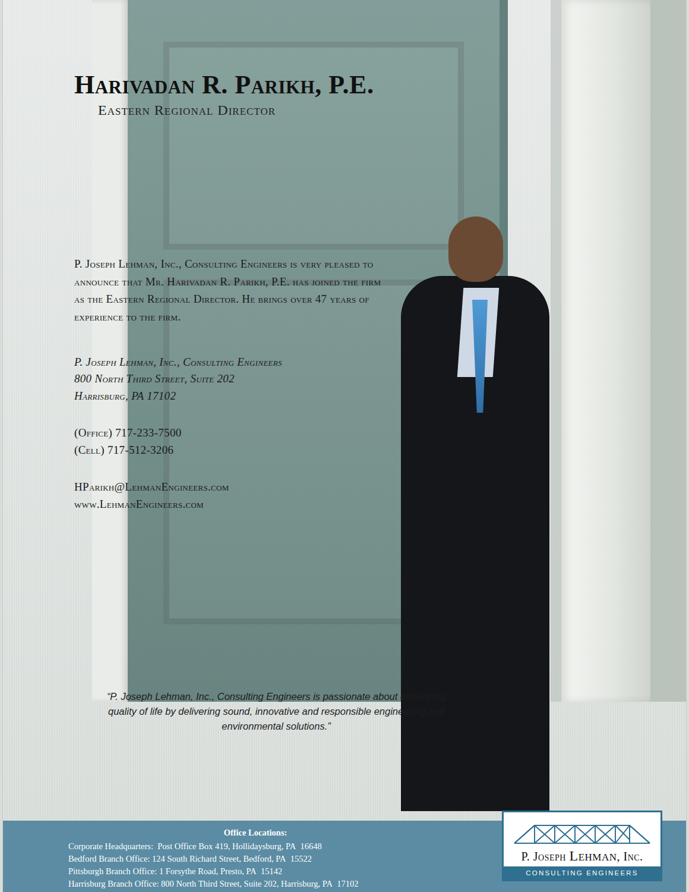Harivadan R. Parikh, P.E.
Eastern Regional Director
P. Joseph Lehman, Inc., Consulting Engineers is very pleased to announce that Mr. Harivadan R. Parikh, P.E. has joined the firm as the Eastern Regional Director. He brings over 47 years of experience to the firm.
P. Joseph Lehman, Inc., Consulting Engineers
800 North Third Street, Suite 202
Harrisburg, PA 17102
(Office) 717-233-7500
(Cell) 717-512-3206
HParikh@LehmanEngineers.com
www.LehmanEngineers.com
“P. Joseph Lehman, Inc., Consulting Engineers is passionate about enhancing quality of life by delivering sound, innovative and responsible engineering and environmental solutions.”
Office Locations:
Corporate Headquarters: Post Office Box 419, Hollidaysburg, PA 16648
Bedford Branch Office: 124 South Richard Street, Bedford, PA 15522
Pittsburgh Branch Office: 1 Forsythe Road, Presto, PA 15142
Harrisburg Branch Office: 800 North Third Street, Suite 202, Harrisburg, PA 17102
P. Joseph Lehman, Inc.
Consulting Engineers